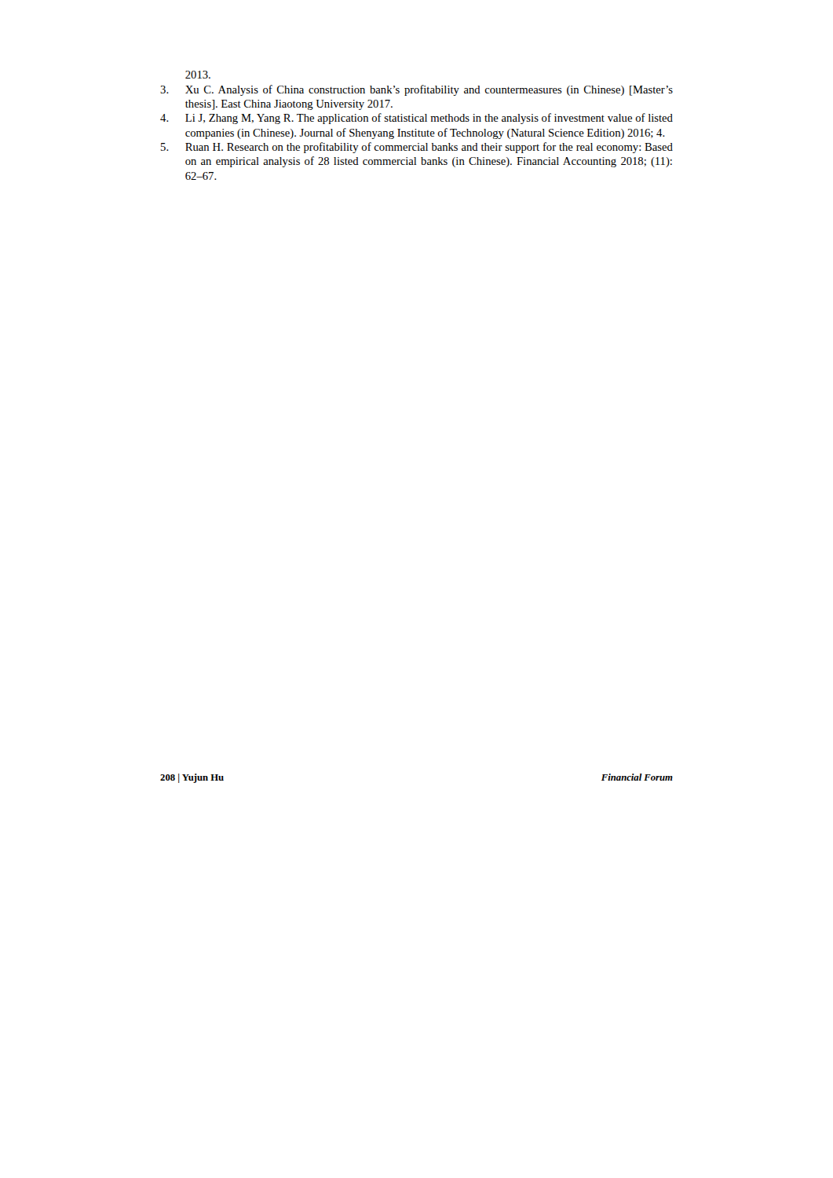2013.
Xu C. Analysis of China construction bank’s profitability and countermeasures (in Chinese) [Master’s thesis]. East China Jiaotong University 2017.
Li J, Zhang M, Yang R. The application of statistical methods in the analysis of investment value of listed companies (in Chinese). Journal of Shenyang Institute of Technology (Natural Science Edition) 2016; 4.
Ruan H. Research on the profitability of commercial banks and their support for the real economy: Based on an empirical analysis of 28 listed commercial banks (in Chinese). Financial Accounting 2018; (11): 62–67.
208 | Yujun Hu Financial Forum